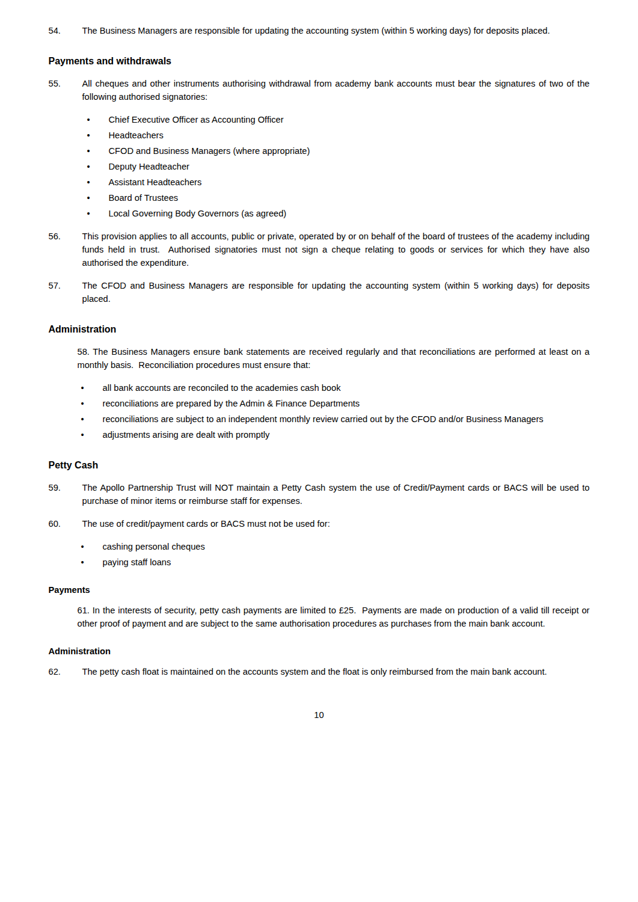54.
The Business Managers are responsible for updating the accounting system (within 5 working days) for deposits placed.
Payments and withdrawals
55.
All cheques and other instruments authorising withdrawal from academy bank accounts must bear the signatures of two of the following authorised signatories:
Chief Executive Officer as Accounting Officer
Headteachers
CFOD and Business Managers (where appropriate)
Deputy Headteacher
Assistant Headteachers
Board of Trustees
Local Governing Body Governors (as agreed)
56.
This provision applies to all accounts, public or private, operated by or on behalf of the board of trustees of the academy including funds held in trust. Authorised signatories must not sign a cheque relating to goods or services for which they have also authorised the expenditure.
57.
The CFOD and Business Managers are responsible for updating the accounting system (within 5 working days) for deposits placed.
Administration
58. The Business Managers ensure bank statements are received regularly and that reconciliations are performed at least on a monthly basis. Reconciliation procedures must ensure that:
all bank accounts are reconciled to the academies cash book
reconciliations are prepared by the Admin & Finance Departments
reconciliations are subject to an independent monthly review carried out by the CFOD and/or Business Managers
adjustments arising are dealt with promptly
Petty Cash
59.
The Apollo Partnership Trust will NOT maintain a Petty Cash system the use of Credit/Payment cards or BACS will be used to purchase of minor items or reimburse staff for expenses.
60.
The use of credit/payment cards or BACS must not be used for:
cashing personal cheques
paying staff loans
Payments
61. In the interests of security, petty cash payments are limited to £25. Payments are made on production of a valid till receipt or other proof of payment and are subject to the same authorisation procedures as purchases from the main bank account.
Administration
62.
The petty cash float is maintained on the accounts system and the float is only reimbursed from the main bank account.
10